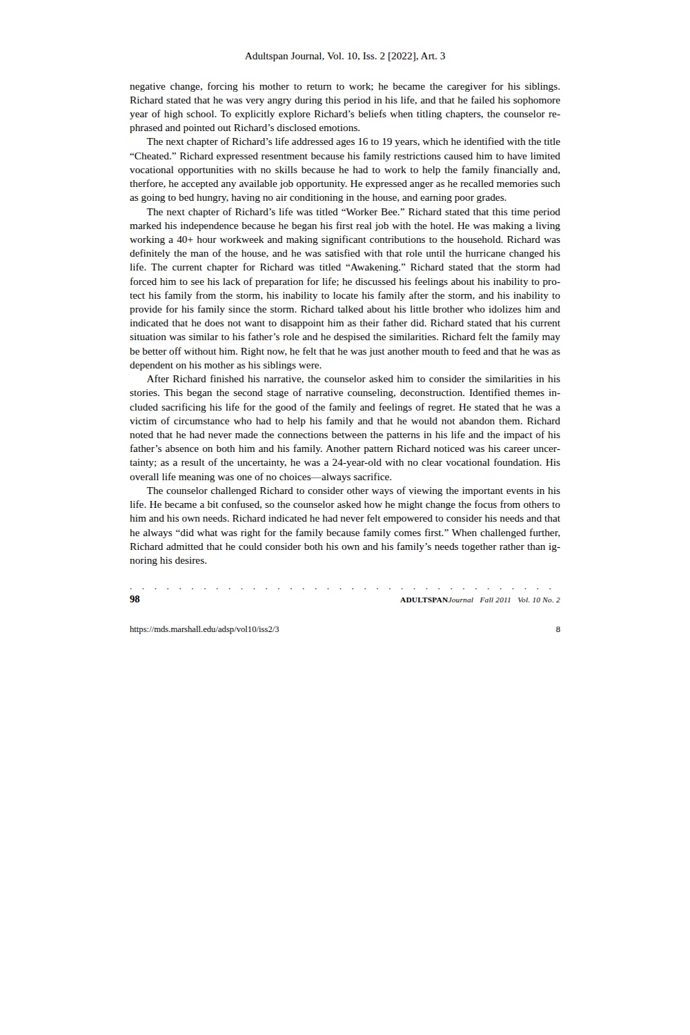Adultspan Journal, Vol. 10, Iss. 2 [2022], Art. 3
negative change, forcing his mother to return to work; he became the caregiver for his siblings. Richard stated that he was very angry during this period in his life, and that he failed his sophomore year of high school. To explicitly explore Richard’s beliefs when titling chapters, the counselor rephrased and pointed out Richard’s disclosed emotions.
The next chapter of Richard’s life addressed ages 16 to 19 years, which he identified with the title “Cheated.” Richard expressed resentment because his family restrictions caused him to have limited vocational opportunities with no skills because he had to work to help the family financially and, therfore, he accepted any available job opportunity. He expressed anger as he recalled memories such as going to bed hungry, having no air conditioning in the house, and earning poor grades.
The next chapter of Richard’s life was titled “Worker Bee.” Richard stated that this time period marked his independence because he began his first real job with the hotel. He was making a living working a 40+ hour workweek and making significant contributions to the household. Richard was definitely the man of the house, and he was satisfied with that role until the hurricane changed his life. The current chapter for Richard was titled “Awakening.” Richard stated that the storm had forced him to see his lack of preparation for life; he discussed his feelings about his inability to protect his family from the storm, his inability to locate his family after the storm, and his inability to provide for his family since the storm. Richard talked about his little brother who idolizes him and indicated that he does not want to disappoint him as their father did. Richard stated that his current situation was similar to his father’s role and he despised the similarities. Richard felt the family may be better off without him. Right now, he felt that he was just another mouth to feed and that he was as dependent on his mother as his siblings were.
After Richard finished his narrative, the counselor asked him to consider the similarities in his stories. This began the second stage of narrative counseling, deconstruction. Identified themes included sacrificing his life for the good of the family and feelings of regret. He stated that he was a victim of circumstance who had to help his family and that he would not abandon them. Richard noted that he had never made the connections between the patterns in his life and the impact of his father’s absence on both him and his family. Another pattern Richard noticed was his career uncertainty; as a result of the uncertainty, he was a 24-year-old with no clear vocational foundation. His overall life meaning was one of no choices—always sacrifice.
The counselor challenged Richard to consider other ways of viewing the important events in his life. He became a bit confused, so the counselor asked how he might change the focus from others to him and his own needs. Richard indicated he had never felt empowered to consider his needs and that he always “did what was right for the family because family comes first.” When challenged further, Richard admitted that he could consider both his own and his family’s needs together rather than ignoring his desires.
. . . . . . . . . . . . . . . . . . . . . . . . . . . . . . . . . . . . . . . . . . . . . . .
98
ADULTSPAN Journal Fall 2011 Vol. 10 No. 2
https://mds.marshall.edu/adsp/vol10/iss2/3
8